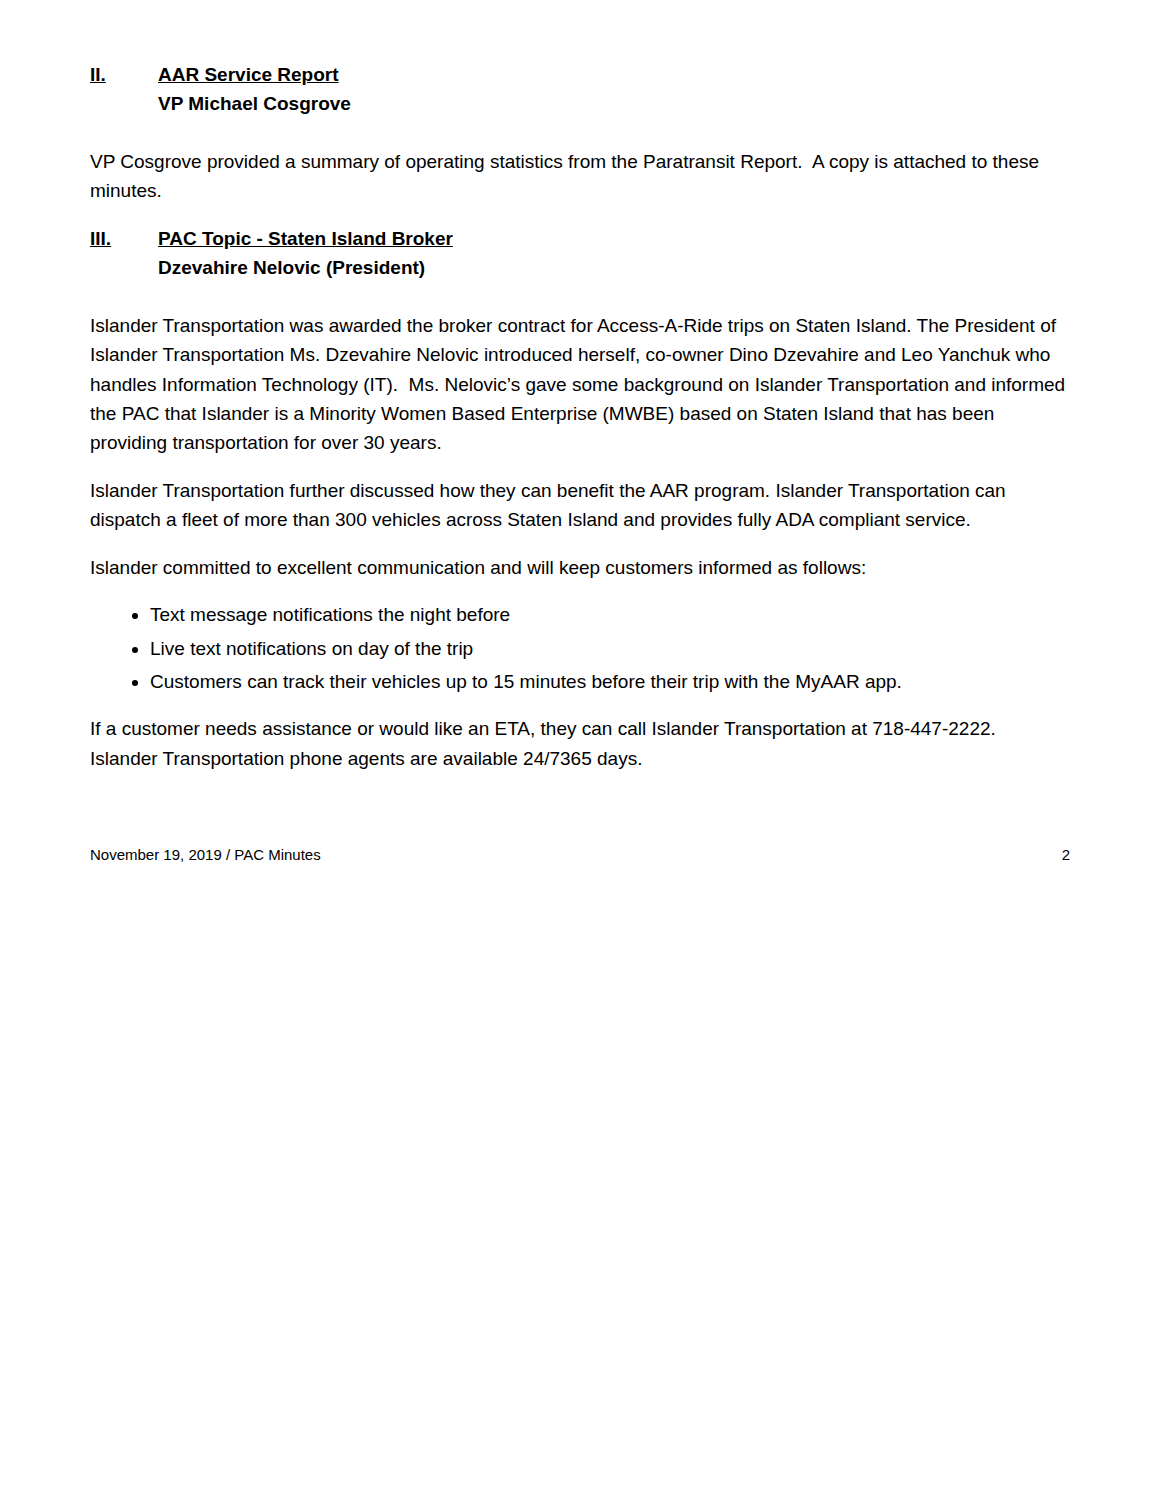II. AAR Service Report
VP Michael Cosgrove
VP Cosgrove provided a summary of operating statistics from the Paratransit Report. A copy is attached to these minutes.
III. PAC Topic - Staten Island Broker
Dzevahire Nelovic (President)
Islander Transportation was awarded the broker contract for Access-A-Ride trips on Staten Island. The President of Islander Transportation Ms. Dzevahire Nelovic introduced herself, co-owner Dino Dzevahire and Leo Yanchuk who handles Information Technology (IT). Ms. Nelovic’s gave some background on Islander Transportation and informed the PAC that Islander is a Minority Women Based Enterprise (MWBE) based on Staten Island that has been providing transportation for over 30 years.
Islander Transportation further discussed how they can benefit the AAR program. Islander Transportation can dispatch a fleet of more than 300 vehicles across Staten Island and provides fully ADA compliant service.
Islander committed to excellent communication and will keep customers informed as follows:
Text message notifications the night before
Live text notifications on day of the trip
Customers can track their vehicles up to 15 minutes before their trip with the MyAAR app.
If a customer needs assistance or would like an ETA, they can call Islander Transportation at 718-447-2222. Islander Transportation phone agents are available 24/7365 days.
November 19, 2019 / PAC Minutes 2